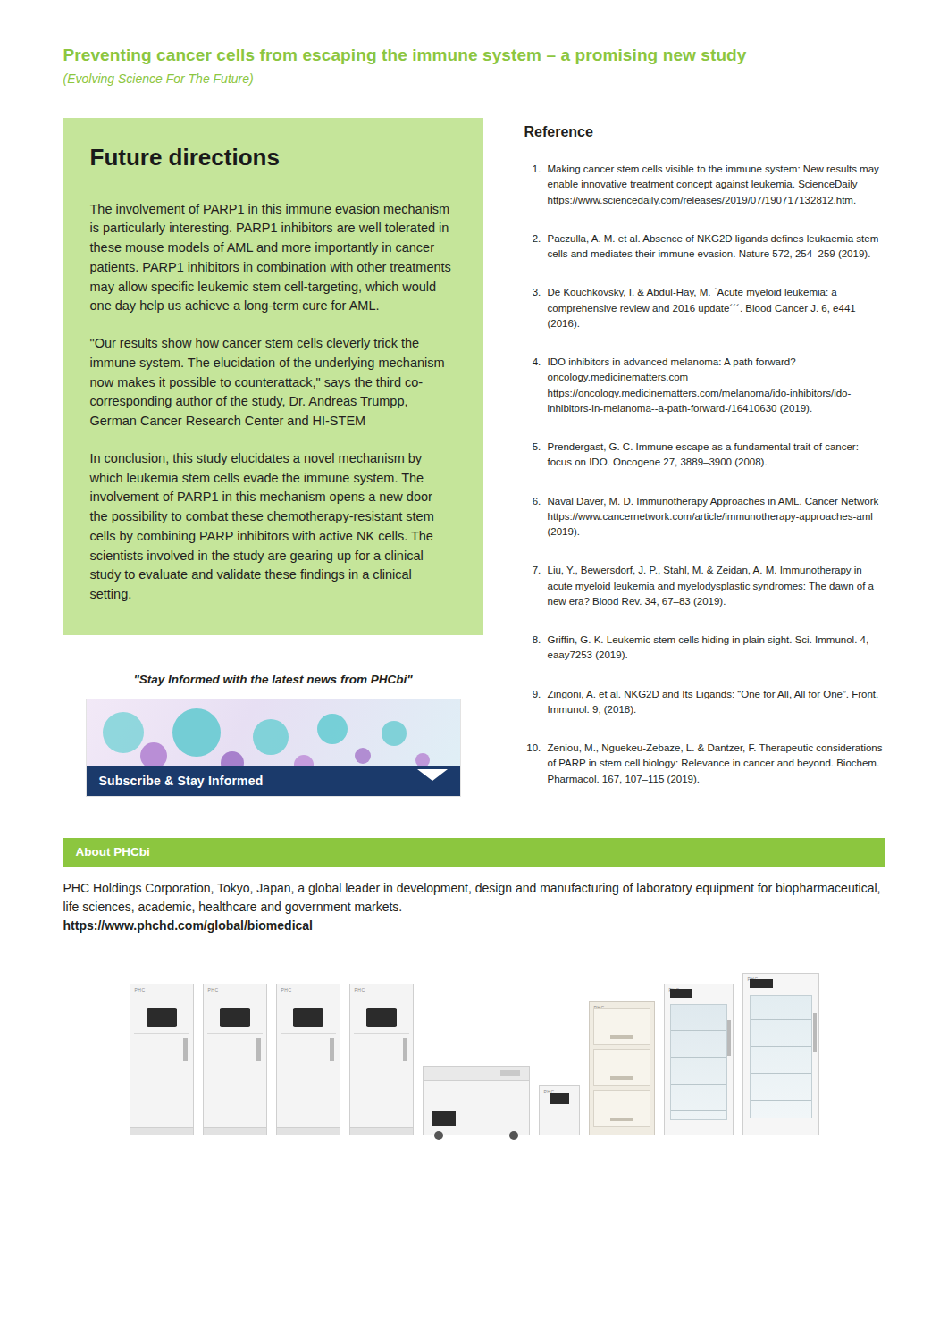Preventing cancer cells from escaping the immune system – a promising new study
(Evolving Science For The Future)
Future directions
The involvement of PARP1 in this immune evasion mechanism is particularly interesting. PARP1 inhibitors are well tolerated in these mouse models of AML and more importantly in cancer patients. PARP1 inhibitors in combination with other treatments may allow specific leukemic stem cell-targeting, which would one day help us achieve a long-term cure for AML.
"Our results show how cancer stem cells cleverly trick the immune system. The elucidation of the underlying mechanism now makes it possible to counterattack," says the third co-corresponding author of the study, Dr. Andreas Trumpp, German Cancer Research Center and HI-STEM
In conclusion, this study elucidates a novel mechanism by which leukemia stem cells evade the immune system. The involvement of PARP1 in this mechanism opens a new door – the possibility to combat these chemotherapy-resistant stem cells by combining PARP inhibitors with active NK cells. The scientists involved in the study are gearing up for a clinical study to evaluate and validate these findings in a clinical setting.
"Stay Informed with the latest news from PHCbi"
Subscribe & Stay Informed
>>>>
Reference
Making cancer stem cells visible to the immune system: New results may enable innovative treatment concept against leukemia. ScienceDaily https://www.sciencedaily.com/releases/2019/07/190717132812.htm.
Paczulla, A. M. et al. Absence of NKG2D ligands defines leukaemia stem cells and mediates their immune evasion. Nature 572, 254–259 (2019).
De Kouchkovsky, I. & Abdul-Hay, M. ´Acute myeloid leukemia: a comprehensive review and 2016 update´´´. Blood Cancer J. 6, e441 (2016).
IDO inhibitors in advanced melanoma: A path forward? oncology.medicinematters.com https://oncology.medicinematters.com/melanoma/ido-inhibitors/ido-inhibitors-in-melanoma--a-path-forward-/16410630 (2019).
Prendergast, G. C. Immune escape as a fundamental trait of cancer: focus on IDO. Oncogene 27, 3889–3900 (2008).
Naval Daver, M. D. Immunotherapy Approaches in AML. Cancer Network https://www.cancernetwork.com/article/immunotherapy-approaches-aml (2019).
Liu, Y., Bewersdorf, J. P., Stahl, M. & Zeidan, A. M. Immunotherapy in acute myeloid leukemia and myelodysplastic syndromes: The dawn of a new era? Blood Rev. 34, 67–83 (2019).
Griffin, G. K. Leukemic stem cells hiding in plain sight. Sci. Immunol. 4, eaay7253 (2019).
Zingoni, A. et al. NKG2D and Its Ligands: “One for All, All for One”. Front. Immunol. 9, (2018).
Zeniou, M., Nguekeu-Zebaze, L. & Dantzer, F. Therapeutic considerations of PARP in stem cell biology: Relevance in cancer and beyond. Biochem. Pharmacol. 167, 107–115 (2019).
About PHCbi
PHC Holdings Corporation, Tokyo, Japan, a global leader in development, design and manufacturing of laboratory equipment for biopharmaceutical, life sciences, academic, healthcare and government markets.
https://www.phchd.com/global/biomedical